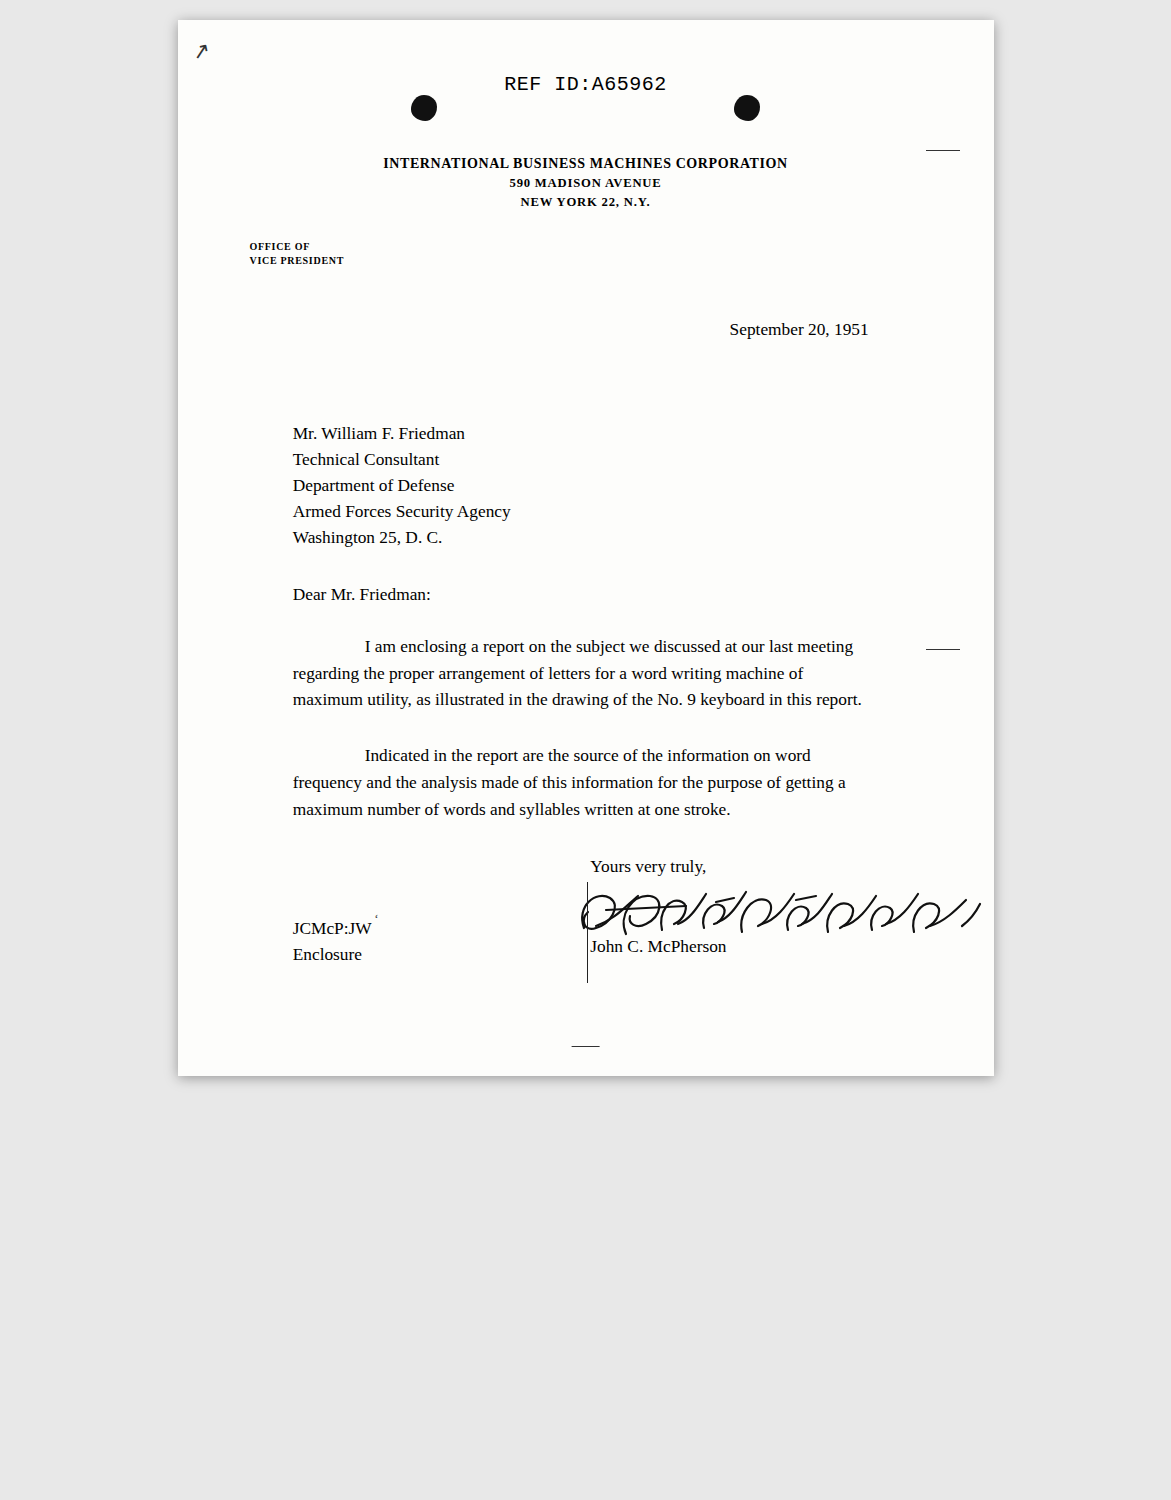↗
REF ID:A65962
International Business Machines Corporation
590 Madison Avenue
New York 22, N.Y.
Office of
Vice President
September 20, 1951
Mr. William F. Friedman
Technical Consultant
Department of Defense
Armed Forces Security Agency
Washington 25, D. C.
Dear Mr. Friedman:
I am enclosing a report on the subject we discussed at our last meeting regarding the proper arrangement of letters for a word writing machine of maximum utility, as illustrated in the drawing of the No. 9 keyboard in this report.
Indicated in the report are the source of the information on word frequency and the analysis made of this information for the purpose of getting a maximum number of words and syllables written at one stroke.
Yours very truly,
John C. McPherson
JCMcP:JW
Enclosure
‘